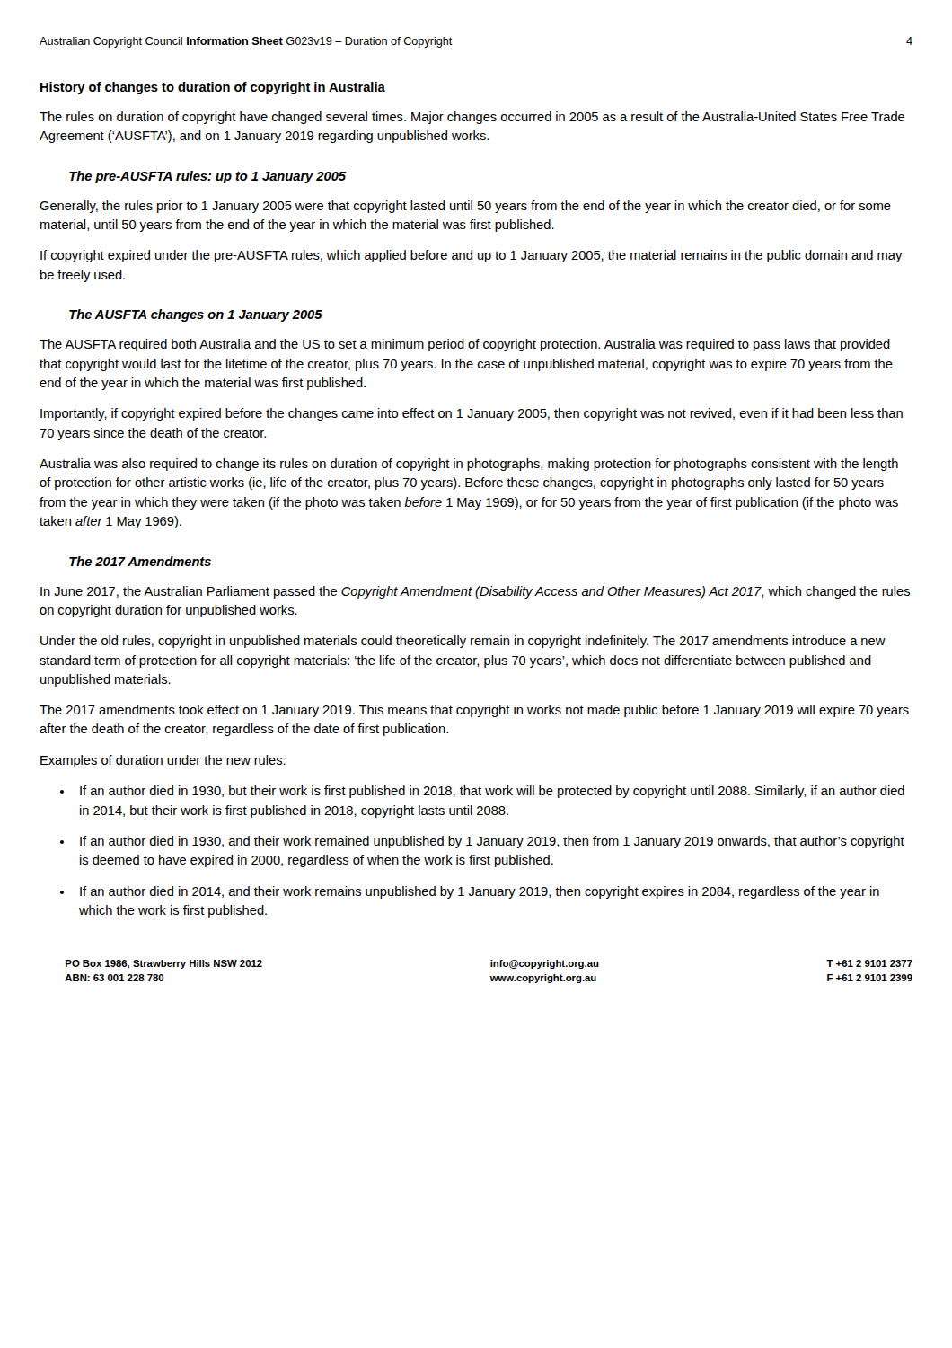Australian Copyright Council Information Sheet G023v19 – Duration of Copyright
4
History of changes to duration of copyright in Australia
The rules on duration of copyright have changed several times. Major changes occurred in 2005 as a result of the Australia-United States Free Trade Agreement (‘AUSFTA’), and on 1 January 2019 regarding unpublished works.
The pre-AUSFTA rules: up to 1 January 2005
Generally, the rules prior to 1 January 2005 were that copyright lasted until 50 years from the end of the year in which the creator died, or for some material, until 50 years from the end of the year in which the material was first published.
If copyright expired under the pre-AUSFTA rules, which applied before and up to 1 January 2005, the material remains in the public domain and may be freely used.
The AUSFTA changes on 1 January 2005
The AUSFTA required both Australia and the US to set a minimum period of copyright protection. Australia was required to pass laws that provided that copyright would last for the lifetime of the creator, plus 70 years. In the case of unpublished material, copyright was to expire 70 years from the end of the year in which the material was first published.
Importantly, if copyright expired before the changes came into effect on 1 January 2005, then copyright was not revived, even if it had been less than 70 years since the death of the creator.
Australia was also required to change its rules on duration of copyright in photographs, making protection for photographs consistent with the length of protection for other artistic works (ie, life of the creator, plus 70 years). Before these changes, copyright in photographs only lasted for 50 years from the year in which they were taken (if the photo was taken before 1 May 1969), or for 50 years from the year of first publication (if the photo was taken after 1 May 1969).
The 2017 Amendments
In June 2017, the Australian Parliament passed the Copyright Amendment (Disability Access and Other Measures) Act 2017, which changed the rules on copyright duration for unpublished works.
Under the old rules, copyright in unpublished materials could theoretically remain in copyright indefinitely. The 2017 amendments introduce a new standard term of protection for all copyright materials: ‘the life of the creator, plus 70 years’, which does not differentiate between published and unpublished materials.
The 2017 amendments took effect on 1 January 2019. This means that copyright in works not made public before 1 January 2019 will expire 70 years after the death of the creator, regardless of the date of first publication.
Examples of duration under the new rules:
If an author died in 1930, but their work is first published in 2018, that work will be protected by copyright until 2088. Similarly, if an author died in 2014, but their work is first published in 2018, copyright lasts until 2088.
If an author died in 1930, and their work remained unpublished by 1 January 2019, then from 1 January 2019 onwards, that author’s copyright is deemed to have expired in 2000, regardless of when the work is first published.
If an author died in 2014, and their work remains unpublished by 1 January 2019, then copyright expires in 2084, regardless of the year in which the work is first published.
PO Box 1986, Strawberry Hills NSW 2012
ABN: 63 001 228 780
info@copyright.org.au
www.copyright.org.au
T +61 2 9101 2377
F +61 2 9101 2399